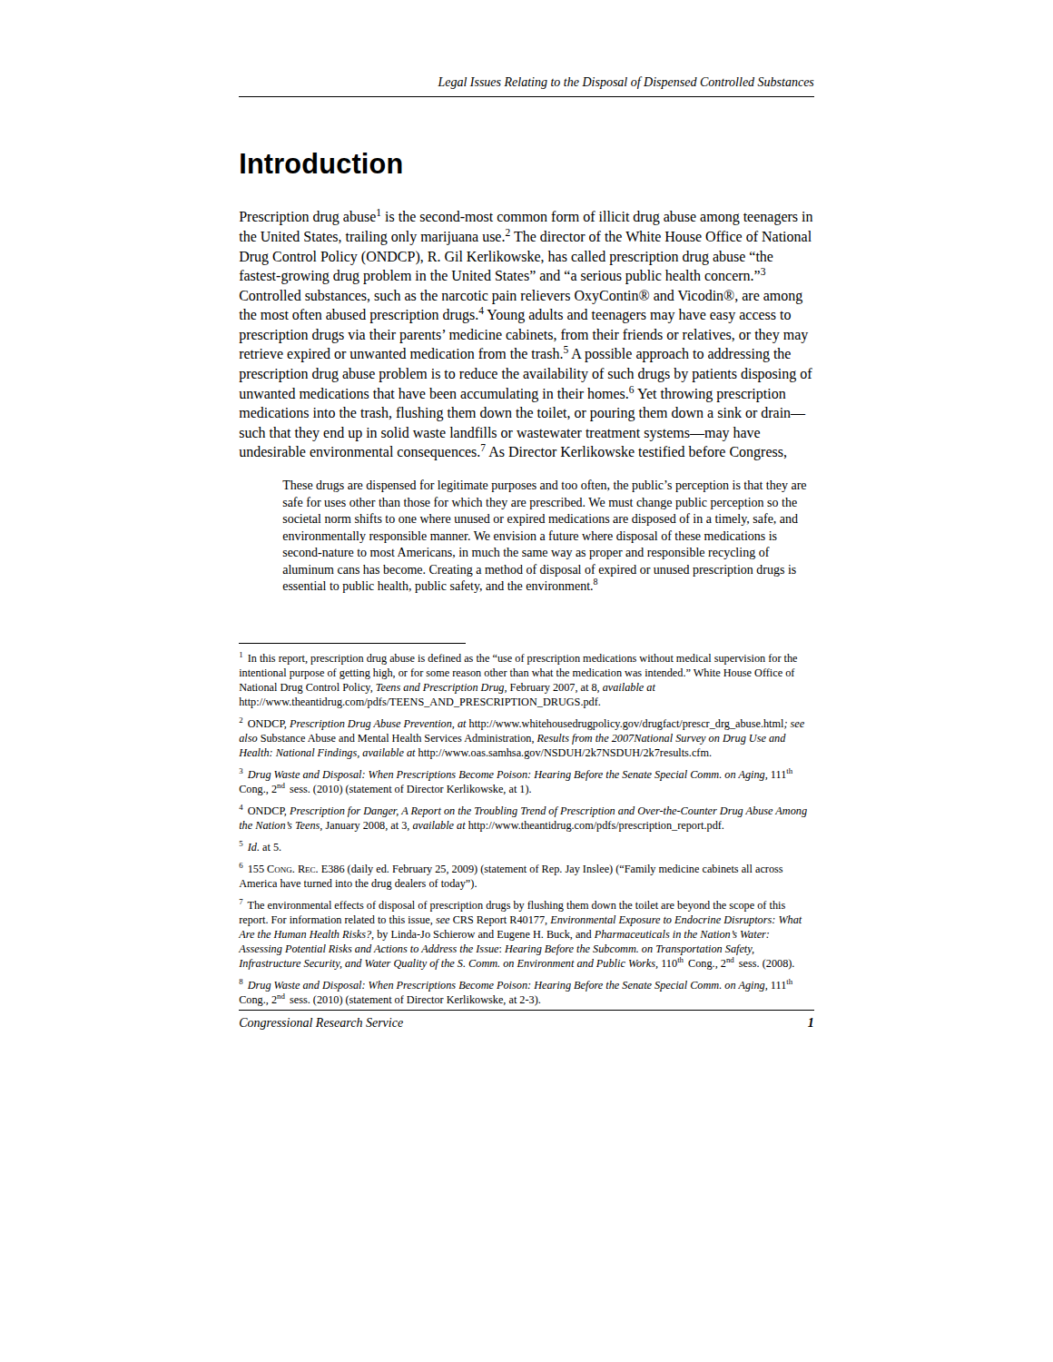Legal Issues Relating to the Disposal of Dispensed Controlled Substances
Introduction
Prescription drug abuse1 is the second-most common form of illicit drug abuse among teenagers in the United States, trailing only marijuana use.2 The director of the White House Office of National Drug Control Policy (ONDCP), R. Gil Kerlikowske, has called prescription drug abuse “the fastest-growing drug problem in the United States” and “a serious public health concern.”3 Controlled substances, such as the narcotic pain relievers OxyContin® and Vicodin®, are among the most often abused prescription drugs.4 Young adults and teenagers may have easy access to prescription drugs via their parents’ medicine cabinets, from their friends or relatives, or they may retrieve expired or unwanted medication from the trash.5 A possible approach to addressing the prescription drug abuse problem is to reduce the availability of such drugs by patients disposing of unwanted medications that have been accumulating in their homes.6 Yet throwing prescription medications into the trash, flushing them down the toilet, or pouring them down a sink or drain—such that they end up in solid waste landfills or wastewater treatment systems—may have undesirable environmental consequences.7 As Director Kerlikowske testified before Congress,
These drugs are dispensed for legitimate purposes and too often, the public’s perception is that they are safe for uses other than those for which they are prescribed. We must change public perception so the societal norm shifts to one where unused or expired medications are disposed of in a timely, safe, and environmentally responsible manner. We envision a future where disposal of these medications is second-nature to most Americans, in much the same way as proper and responsible recycling of aluminum cans has become. Creating a method of disposal of expired or unused prescription drugs is essential to public health, public safety, and the environment.8
1 In this report, prescription drug abuse is defined as the “use of prescription medications without medical supervision for the intentional purpose of getting high, or for some reason other than what the medication was intended.” White House Office of National Drug Control Policy, Teens and Prescription Drug, February 2007, at 8, available at http://www.theantidrug.com/pdfs/TEENS_AND_PRESCRIPTION_DRUGS.pdf.
2 ONDCP, Prescription Drug Abuse Prevention, at http://www.whitehousedrugpolicy.gov/drugfact/prescr_drg_abuse.html; see also Substance Abuse and Mental Health Services Administration, Results from the 2007National Survey on Drug Use and Health: National Findings, available at http://www.oas.samhsa.gov/NSDUH/2k7NSDUH/2k7results.cfm.
3 Drug Waste and Disposal: When Prescriptions Become Poison: Hearing Before the Senate Special Comm. on Aging, 111th Cong., 2nd sess. (2010) (statement of Director Kerlikowske, at 1).
4 ONDCP, Prescription for Danger, A Report on the Troubling Trend of Prescription and Over-the-Counter Drug Abuse Among the Nation’s Teens, January 2008, at 3, available at http://www.theantidrug.com/pdfs/prescription_report.pdf.
5 Id. at 5.
6 155 Cong. Rec. E386 (daily ed. February 25, 2009) (statement of Rep. Jay Inslee) (“Family medicine cabinets all across America have turned into the drug dealers of today”).
7 The environmental effects of disposal of prescription drugs by flushing them down the toilet are beyond the scope of this report. For information related to this issue, see CRS Report R40177, Environmental Exposure to Endocrine Disruptors: What Are the Human Health Risks?, by Linda-Jo Schierow and Eugene H. Buck, and Pharmaceuticals in the Nation’s Water: Assessing Potential Risks and Actions to Address the Issue: Hearing Before the Subcomm. on Transportation Safety, Infrastructure Security, and Water Quality of the S. Comm. on Environment and Public Works, 110th Cong., 2nd sess. (2008).
8 Drug Waste and Disposal: When Prescriptions Become Poison: Hearing Before the Senate Special Comm. on Aging, 111th Cong., 2nd sess. (2010) (statement of Director Kerlikowske, at 2-3).
Congressional Research Service 1